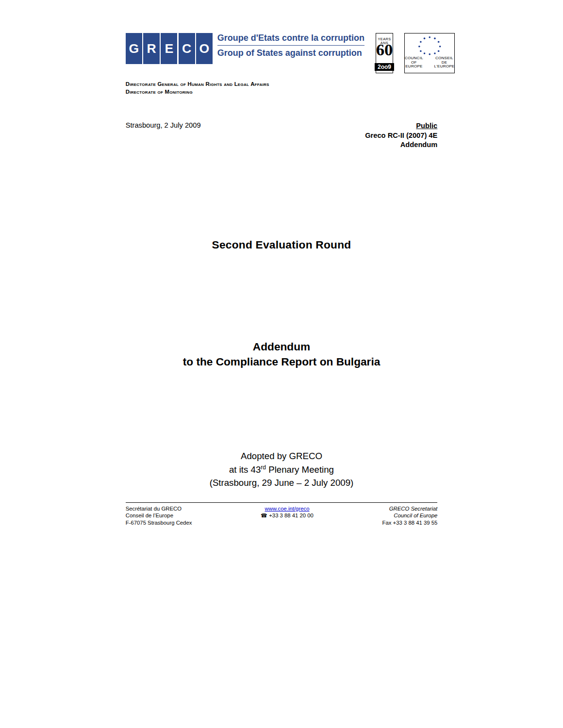GRECO
Groupe d'Etats contre la corruption
Group of States against corruption
YEARS
ANS
60
2oo9
COUNCIL
OF EUROPE
CONSEIL
DE L'EUROPE
Directorate General of Human Rights and Legal Affairs
Directorate of Monitoring
Strasbourg, 2 July 2009
Public
Greco RC-II (2007) 4E
Addendum
Second Evaluation Round
Addendum
to the Compliance Report on Bulgaria
Adopted by GRECO
at its 43rd Plenary Meeting
(Strasbourg, 29 June – 2 July 2009)
Secrétariat du GRECO
Conseil de l’Europe
F-67075 Strasbourg Cedex
www.coe.int/greco
☎ +33 3 88 41 20 00
GRECO Secretariat
Council of Europe
Fax +33 3 88 41 39 55